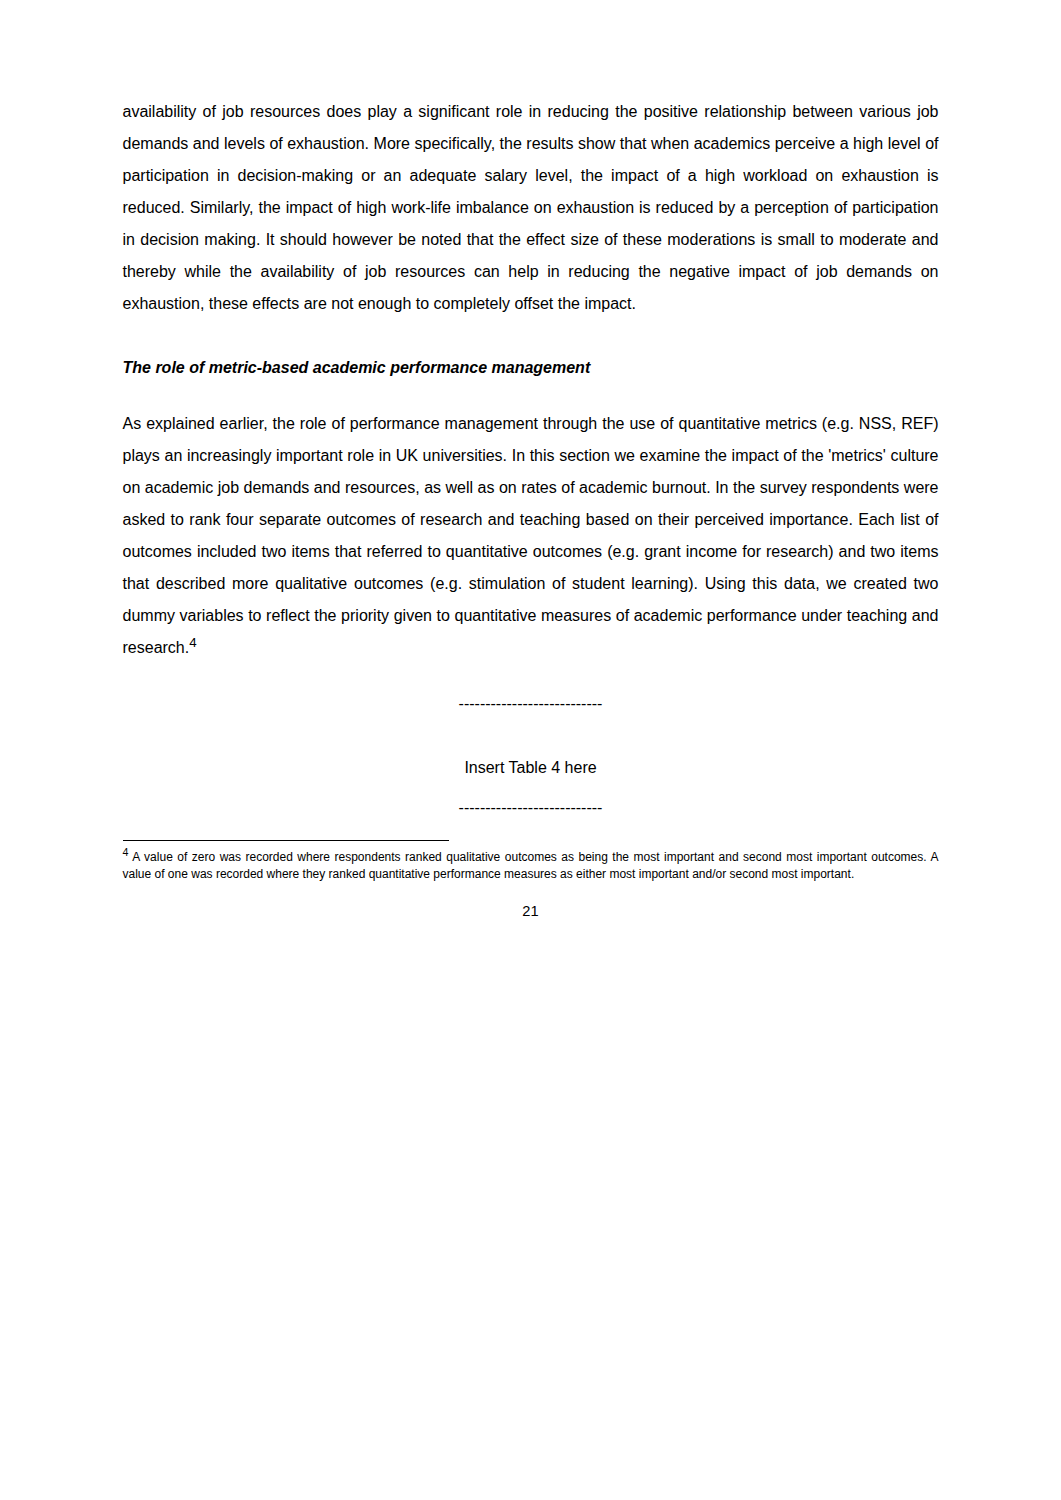availability of job resources does play a significant role in reducing the positive relationship between various job demands and levels of exhaustion. More specifically, the results show that when academics perceive a high level of participation in decision-making or an adequate salary level, the impact of a high workload on exhaustion is reduced. Similarly, the impact of high work-life imbalance on exhaustion is reduced by a perception of participation in decision making. It should however be noted that the effect size of these moderations is small to moderate and thereby while the availability of job resources can help in reducing the negative impact of job demands on exhaustion, these effects are not enough to completely offset the impact.
The role of metric-based academic performance management
As explained earlier, the role of performance management through the use of quantitative metrics (e.g. NSS, REF) plays an increasingly important role in UK universities. In this section we examine the impact of the 'metrics' culture on academic job demands and resources, as well as on rates of academic burnout. In the survey respondents were asked to rank four separate outcomes of research and teaching based on their perceived importance. Each list of outcomes included two items that referred to quantitative outcomes (e.g. grant income for research) and two items that described more qualitative outcomes (e.g. stimulation of student learning). Using this data, we created two dummy variables to reflect the priority given to quantitative measures of academic performance under teaching and research.4
---------------------------
Insert Table 4 here
---------------------------
4 A value of zero was recorded where respondents ranked qualitative outcomes as being the most important and second most important outcomes. A value of one was recorded where they ranked quantitative performance measures as either most important and/or second most important.
21